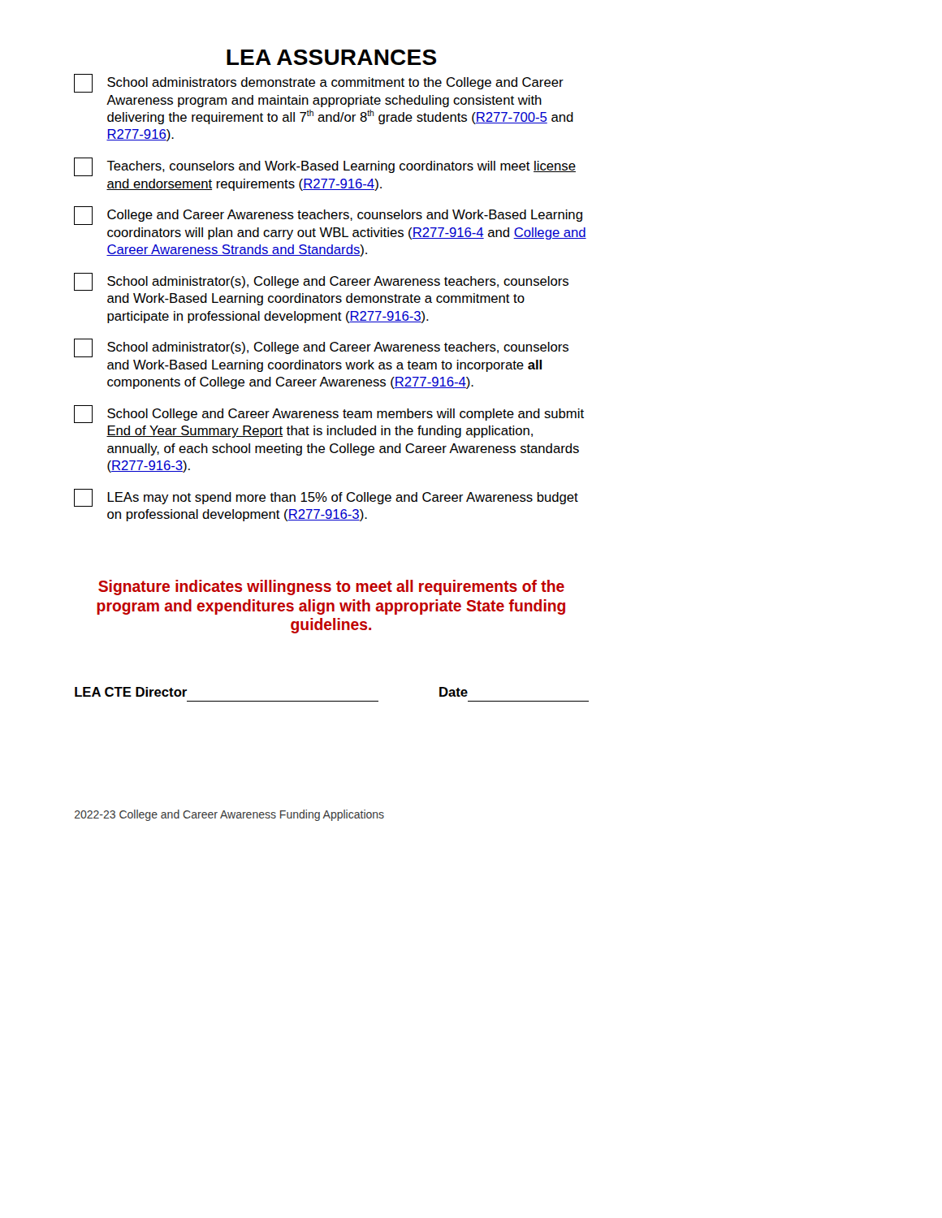LEA ASSURANCES
| | School administrators demonstrate a commitment to the College and Career Awareness program and maintain appropriate scheduling consistent with delivering the requirement to all 7 th and/or 8 th grade students ( R277-700-5 and R277-916 ). |
| | Teachers, counselors and Work-Based Learning coordinators will meet license and endorsement requirements ( R277-916-4 ). |
| | College and Career Awareness teachers, counselors and Work-Based Learning coordinators will plan and carry out WBL activities ( R277-916-4 and College and Career Awareness Strands and Standards ). |
| | School administrator(s), College and Career Awareness teachers, counselors and Work-Based Learning coordinators demonstrate a commitment to participate in professional development ( R277-916-3 ). |
| | School administrator(s), College and Career Awareness teachers, counselors and Work-Based Learning coordinators work as a team to incorporate all components of College and Career Awareness ( R277-916-4 ). |
| | School College and Career Awareness team members will complete and submit End of Year Summary Report that is included in the funding application, annually, of each school meeting the College and Career Awareness standards ( R277-916-3 ). |
| | LEAs may not spend more than 15% of College and Career Awareness budget on professional development ( R277-916-3 ). |
Signature indicates willingness to meet all requirements of the program and expenditures align with appropriate State funding guidelines.
| LEA CTE Director | | | Date | |
2022-23 College and Career Awareness Funding Applications